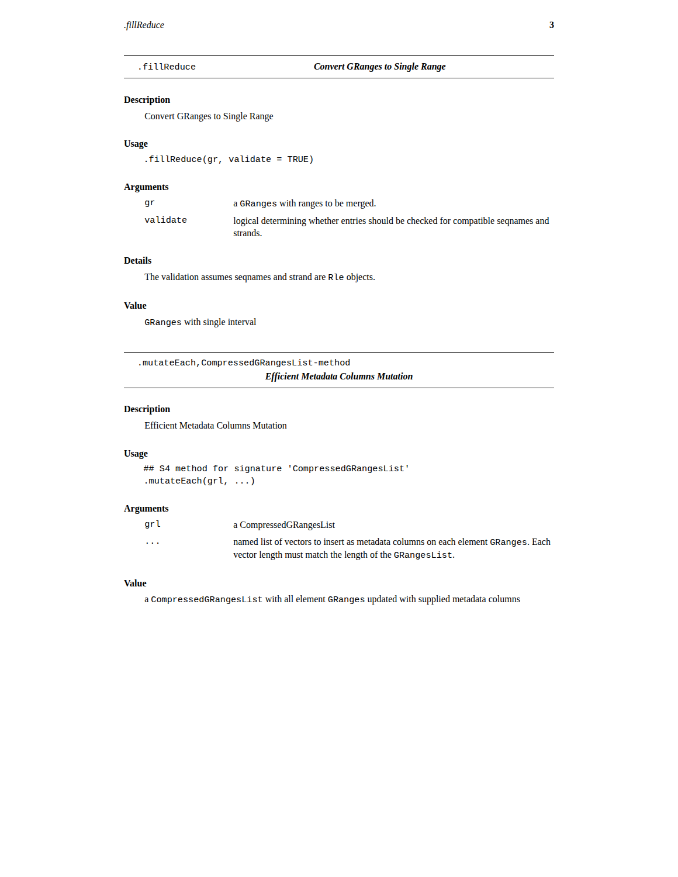.fillReduce 3
.fillReduce Convert GRanges to Single Range
Description
Convert GRanges to Single Range
Usage
.fillReduce(gr, validate = TRUE)
Arguments
gr
a GRanges with ranges to be merged.
validate
logical determining whether entries should be checked for compatible seqnames and strands.
Details
The validation assumes seqnames and strand are Rle objects.
Value
GRanges with single interval
.mutateEach,CompressedGRangesList-method Efficient Metadata Columns Mutation
Description
Efficient Metadata Columns Mutation
Usage
## S4 method for signature 'CompressedGRangesList'
.mutateEach(grl, ...)
Arguments
grl
a CompressedGRangesList
...
named list of vectors to insert as metadata columns on each element GRanges. Each vector length must match the length of the GRangesList.
Value
a CompressedGRangesList with all element GRanges updated with supplied metadata columns